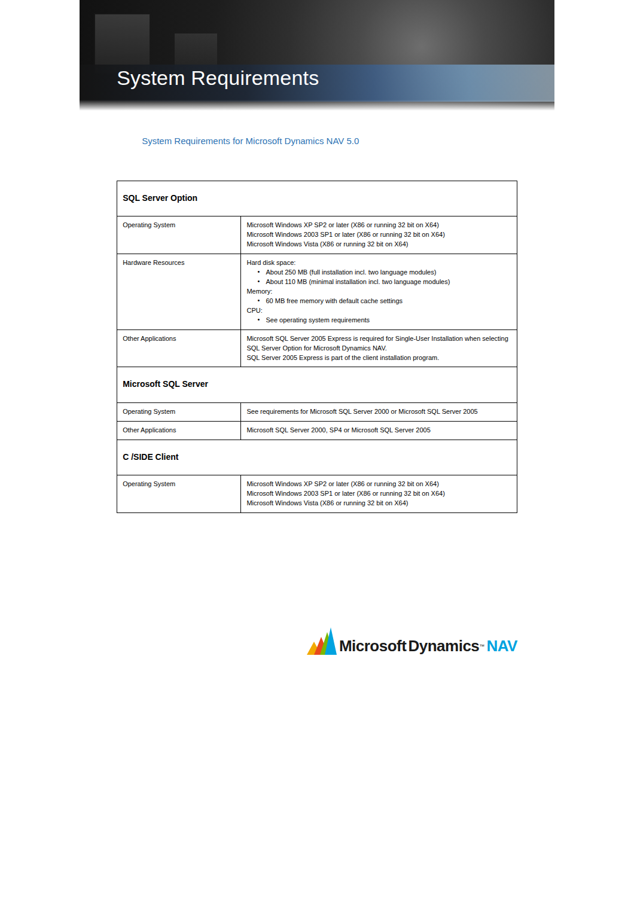System Requirements
System Requirements for Microsoft Dynamics NAV 5.0
| SQL Server Option |
| Operating System | Microsoft Windows XP SP2 or later (X86 or running 32 bit on X64) Microsoft Windows 2003 SP1 or later (X86 or running 32 bit on X64) Microsoft Windows Vista (X86 or running 32 bit on X64) |
| Hardware Resources | Hard disk space: About 250 MB (full installation incl. two language modules) About 110 MB (minimal installation incl. two language modules) Memory: 60 MB free memory with default cache settings CPU: See operating system requirements |
| Other Applications | Microsoft SQL Server 2005 Express is required for Single-User Installation when selecting SQL Server Option for Microsoft Dynamics NAV. SQL Server 2005 Express is part of the client installation program. |
| Microsoft SQL Server |
| Operating System | See requirements for Microsoft SQL Server 2000 or Microsoft SQL Server 2005 |
| Other Applications | Microsoft SQL Server 2000, SP4 or Microsoft SQL Server 2005 |
| C /SIDE Client |
| Operating System | Microsoft Windows XP SP2 or later (X86 or running 32 bit on X64) Microsoft Windows 2003 SP1 or later (X86 or running 32 bit on X64) Microsoft Windows Vista (X86 or running 32 bit on X64) |
Microsoft Dynamics™ NAV